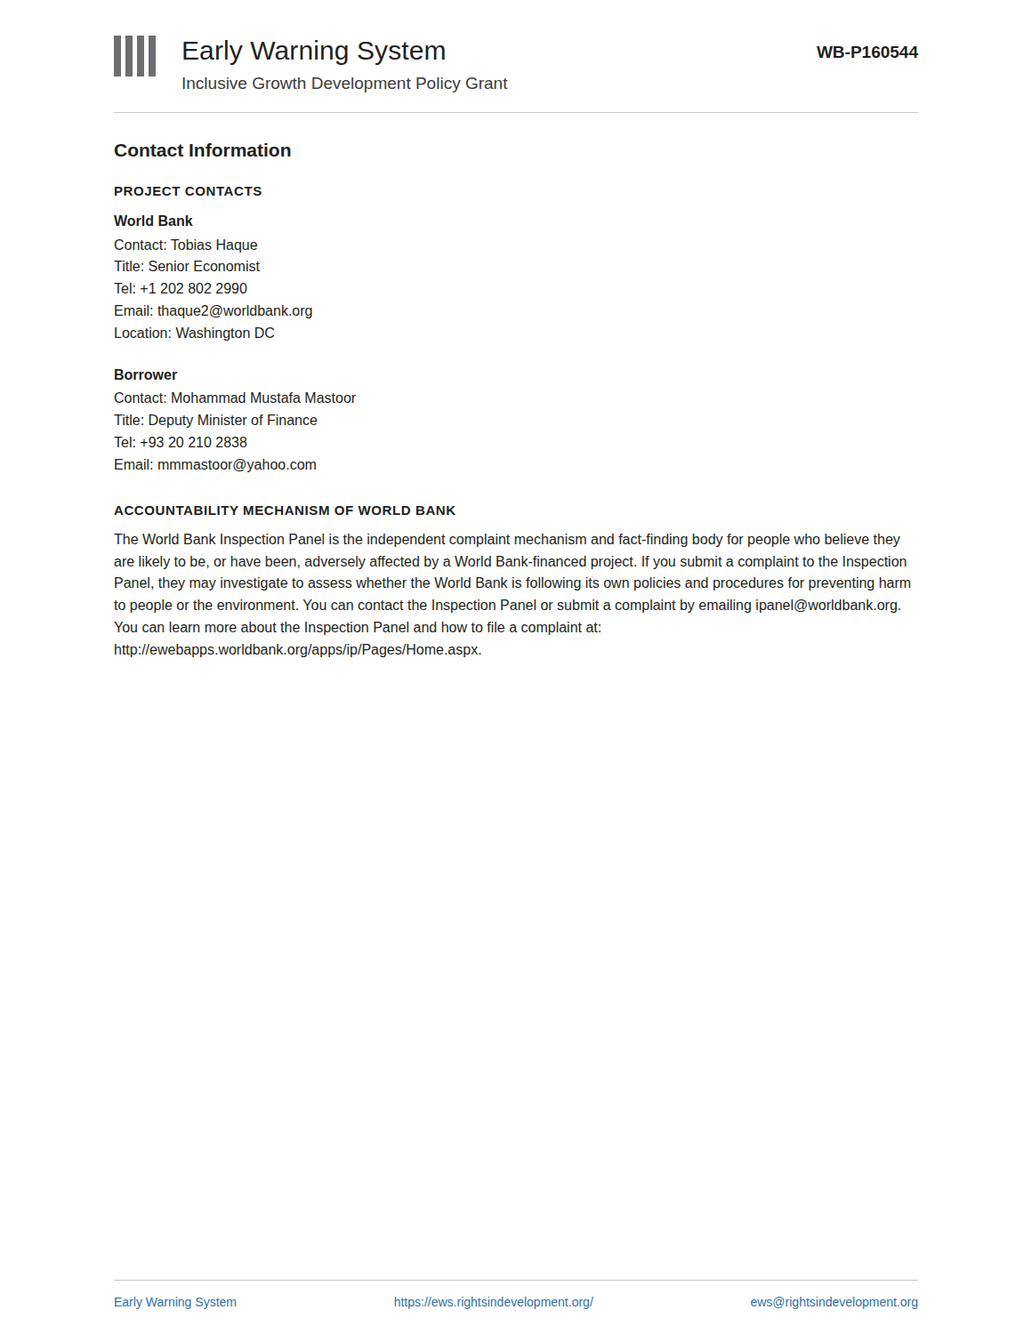Early Warning System
Inclusive Growth Development Policy Grant
WB-P160544
Contact Information
PROJECT CONTACTS
World Bank
Contact: Tobias Haque
Title: Senior Economist
Tel: +1 202 802 2990
Email: thaque2@worldbank.org
Location: Washington DC
Borrower
Contact: Mohammad Mustafa Mastoor
Title: Deputy Minister of Finance
Tel: +93 20 210 2838
Email: mmmastoor@yahoo.com
ACCOUNTABILITY MECHANISM OF WORLD BANK
The World Bank Inspection Panel is the independent complaint mechanism and fact-finding body for people who believe they are likely to be, or have been, adversely affected by a World Bank-financed project. If you submit a complaint to the Inspection Panel, they may investigate to assess whether the World Bank is following its own policies and procedures for preventing harm to people or the environment. You can contact the Inspection Panel or submit a complaint by emailing ipanel@worldbank.org. You can learn more about the Inspection Panel and how to file a complaint at: http://ewebapps.worldbank.org/apps/ip/Pages/Home.aspx.
Early Warning System
https://ews.rightsindevelopment.org/
ews@rightsindevelopment.org